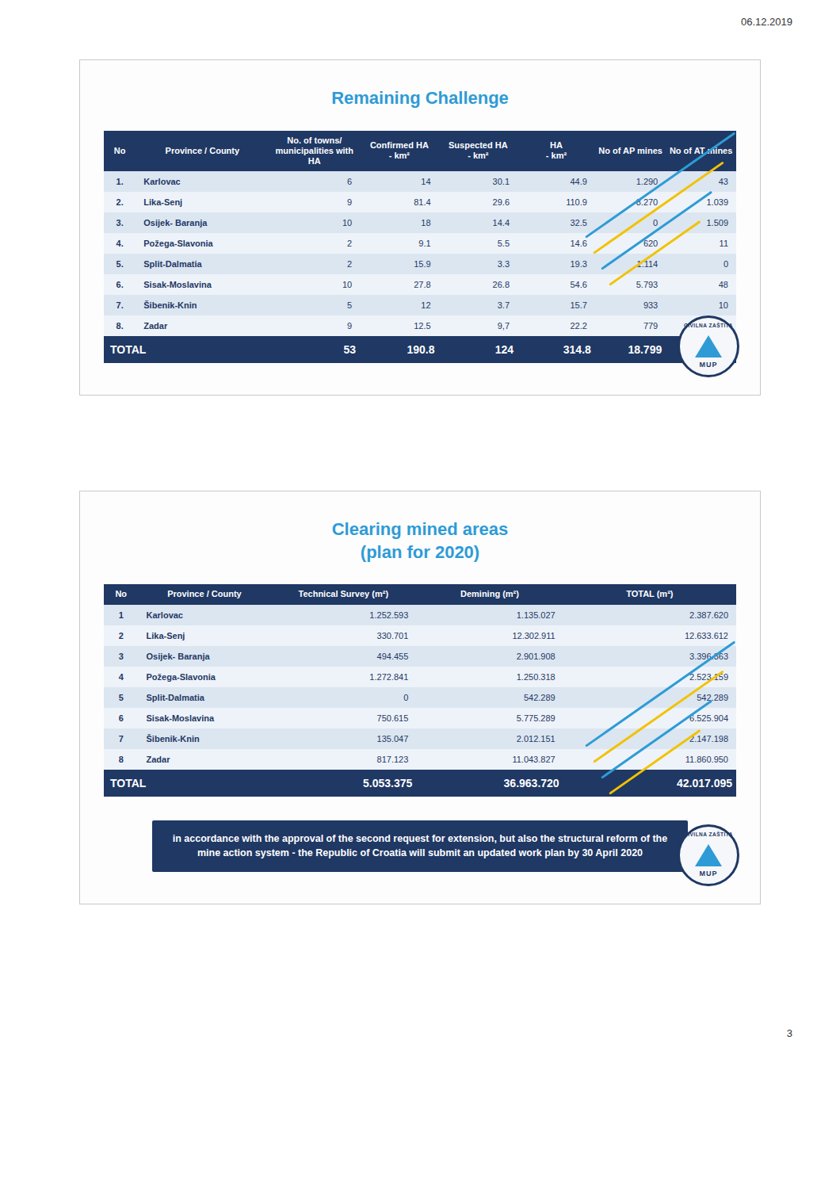06.12.2019
Remaining Challenge
| No | Province / County | No. of towns/ municipalities with HA | Confirmed HA - km² | Suspected HA - km² | HA - km² | No of AP mines | No of AT mines |
| --- | --- | --- | --- | --- | --- | --- | --- |
| 1. | Karlovac | 6 | 14 | 30.1 | 44.9 | 1.290 | 43 |
| 2. | Lika-Senj | 9 | 81.4 | 29.6 | 110.9 | 8.270 | 1.039 |
| 3. | Osijek- Baranja | 10 | 18 | 14.4 | 32.5 | 0 | 1.509 |
| 4. | Požega-Slavonia | 2 | 9.1 | 5.5 | 14.6 | 620 | 11 |
| 5. | Split-Dalmatia | 2 | 15.9 | 3.3 | 19.3 | 1.114 | 0 |
| 6. | Sisak-Moslavina | 10 | 27.8 | 26.8 | 54.6 | 5.793 | 48 |
| 7. | Šibenik-Knin | 5 | 12 | 3.7 | 15.7 | 933 | 10 |
| 8. | Zadar | 9 | 12.5 | 9,7 | 22.2 | 779 | 167 |
| TOTAL | 53 | 190.8 | 124 | 314.8 | 18.799 | 2.827 |
CIVILNA ZAŠTITA
MUP
Clearing mined areas
(plan for 2020)
| No | Province / County | Technical Survey (m²) | Demining (m²) | TOTAL (m²) |
| --- | --- | --- | --- | --- |
| 1 | Karlovac | 1.252.593 | 1.135.027 | 2.387.620 |
| 2 | Lika-Senj | 330.701 | 12.302.911 | 12.633.612 |
| 3 | Osijek- Baranja | 494.455 | 2.901.908 | 3.396.363 |
| 4 | Požega-Slavonia | 1.272.841 | 1.250.318 | 2.523.159 |
| 5 | Split-Dalmatia | 0 | 542.289 | 542.289 |
| 6 | Sisak-Moslavina | 750.615 | 5.775.289 | 6.525.904 |
| 7 | Šibenik-Knin | 135.047 | 2.012.151 | 2.147.198 |
| 8 | Zadar | 817.123 | 11.043.827 | 11.860.950 |
| TOTAL | 5.053.375 | 36.963.720 | 42.017.095 |
in accordance with the approval of the second request for extension, but also the structural reform of the mine action system - the Republic of Croatia will submit an updated work plan by 30 April 2020
CIVILNA ZAŠTITA
MUP
3